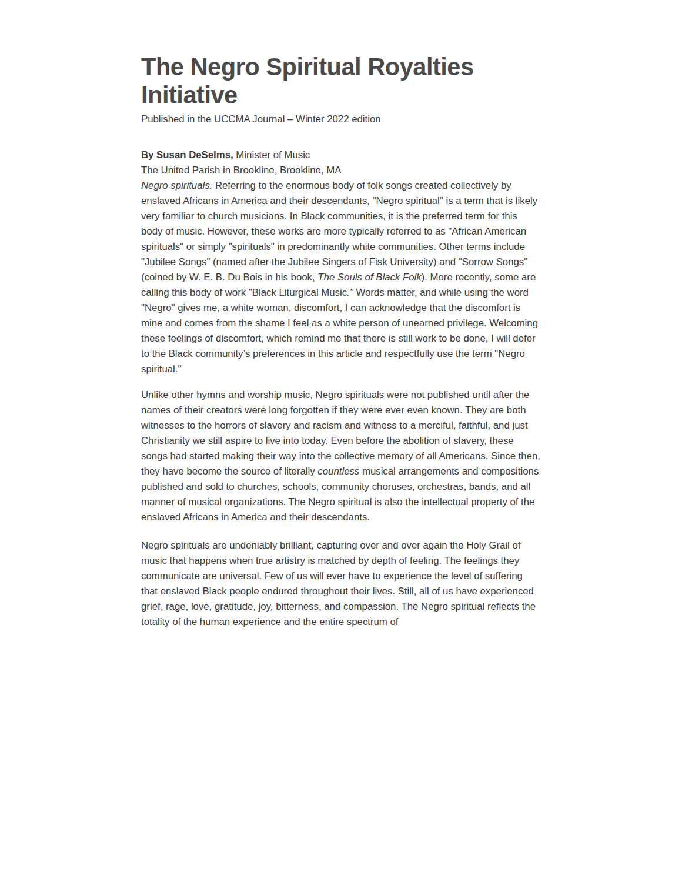The Negro Spiritual Royalties Initiative
Published in the UCCMA Journal – Winter 2022 edition
By Susan DeSelms, Minister of Music
The United Parish in Brookline, Brookline, MA
Negro spirituals. Referring to the enormous body of folk songs created collectively by enslaved Africans in America and their descendants, "Negro spiritual" is a term that is likely very familiar to church musicians. In Black communities, it is the preferred term for this body of music. However, these works are more typically referred to as "African American spirituals" or simply "spirituals" in predominantly white communities. Other terms include "Jubilee Songs" (named after the Jubilee Singers of Fisk University) and "Sorrow Songs" (coined by W. E. B. Du Bois in his book, The Souls of Black Folk). More recently, some are calling this body of work "Black Liturgical Music." Words matter, and while using the word "Negro" gives me, a white woman, discomfort, I can acknowledge that the discomfort is mine and comes from the shame I feel as a white person of unearned privilege. Welcoming these feelings of discomfort, which remind me that there is still work to be done, I will defer to the Black community’s preferences in this article and respectfully use the term "Negro spiritual."
Unlike other hymns and worship music, Negro spirituals were not published until after the names of their creators were long forgotten if they were ever even known. They are both witnesses to the horrors of slavery and racism and witness to a merciful, faithful, and just Christianity we still aspire to live into today. Even before the abolition of slavery, these songs had started making their way into the collective memory of all Americans. Since then, they have become the source of literally countless musical arrangements and compositions published and sold to churches, schools, community choruses, orchestras, bands, and all manner of musical organizations. The Negro spiritual is also the intellectual property of the enslaved Africans in America and their descendants.
Negro spirituals are undeniably brilliant, capturing over and over again the Holy Grail of music that happens when true artistry is matched by depth of feeling. The feelings they communicate are universal. Few of us will ever have to experience the level of suffering that enslaved Black people endured throughout their lives. Still, all of us have experienced grief, rage, love, gratitude, joy, bitterness, and compassion. The Negro spiritual reflects the totality of the human experience and the entire spectrum of